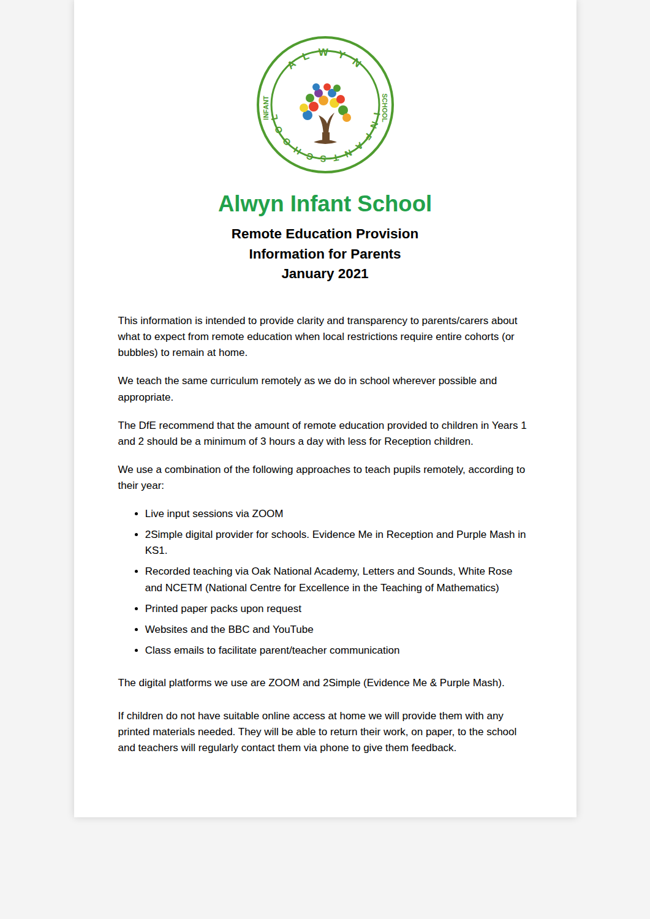A L W Y N I N F A N T S C H O O L INFANT SCHOOL
Alwyn Infant School
Remote Education Provision
Information for Parents
January 2021
This information is intended to provide clarity and transparency to parents/carers about what to expect from remote education when local restrictions require entire cohorts (or bubbles) to remain at home.
We teach the same curriculum remotely as we do in school wherever possible and appropriate.
The DfE recommend that the amount of remote education provided to children in Years 1 and 2 should be a minimum of 3 hours a day with less for Reception children.
We use a combination of the following approaches to teach pupils remotely, according to their year:
Live input sessions via ZOOM
2Simple digital provider for schools. Evidence Me in Reception and Purple Mash in KS1.
Recorded teaching via Oak National Academy, Letters and Sounds, White Rose and NCETM (National Centre for Excellence in the Teaching of Mathematics)
Printed paper packs upon request
Websites and the BBC and YouTube
Class emails to facilitate parent/teacher communication
The digital platforms we use are ZOOM and 2Simple (Evidence Me & Purple Mash).
If children do not have suitable online access at home we will provide them with any printed materials needed. They will be able to return their work, on paper, to the school and teachers will regularly contact them via phone to give them feedback.